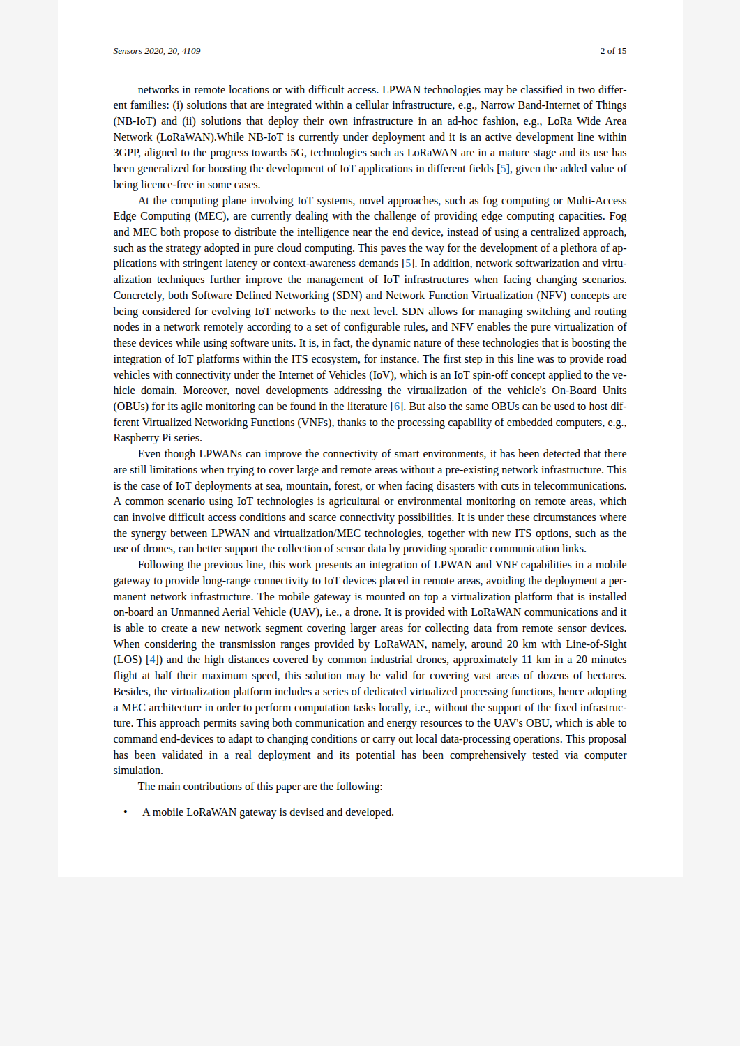Sensors 2020, 20, 4109 2 of 15
networks in remote locations or with difficult access. LPWAN technologies may be classified in two different families: (i) solutions that are integrated within a cellular infrastructure, e.g., Narrow Band-Internet of Things (NB-IoT) and (ii) solutions that deploy their own infrastructure in an ad-hoc fashion, e.g., LoRa Wide Area Network (LoRaWAN).While NB-IoT is currently under deployment and it is an active development line within 3GPP, aligned to the progress towards 5G, technologies such as LoRaWAN are in a mature stage and its use has been generalized for boosting the development of IoT applications in different fields [5], given the added value of being licence-free in some cases.
At the computing plane involving IoT systems, novel approaches, such as fog computing or Multi-Access Edge Computing (MEC), are currently dealing with the challenge of providing edge computing capacities. Fog and MEC both propose to distribute the intelligence near the end device, instead of using a centralized approach, such as the strategy adopted in pure cloud computing. This paves the way for the development of a plethora of applications with stringent latency or context-awareness demands [5]. In addition, network softwarization and virtualization techniques further improve the management of IoT infrastructures when facing changing scenarios. Concretely, both Software Defined Networking (SDN) and Network Function Virtualization (NFV) concepts are being considered for evolving IoT networks to the next level. SDN allows for managing switching and routing nodes in a network remotely according to a set of configurable rules, and NFV enables the pure virtualization of these devices while using software units. It is, in fact, the dynamic nature of these technologies that is boosting the integration of IoT platforms within the ITS ecosystem, for instance. The first step in this line was to provide road vehicles with connectivity under the Internet of Vehicles (IoV), which is an IoT spin-off concept applied to the vehicle domain. Moreover, novel developments addressing the virtualization of the vehicle's On-Board Units (OBUs) for its agile monitoring can be found in the literature [6]. But also the same OBUs can be used to host different Virtualized Networking Functions (VNFs), thanks to the processing capability of embedded computers, e.g., Raspberry Pi series.
Even though LPWANs can improve the connectivity of smart environments, it has been detected that there are still limitations when trying to cover large and remote areas without a pre-existing network infrastructure. This is the case of IoT deployments at sea, mountain, forest, or when facing disasters with cuts in telecommunications. A common scenario using IoT technologies is agricultural or environmental monitoring on remote areas, which can involve difficult access conditions and scarce connectivity possibilities. It is under these circumstances where the synergy between LPWAN and virtualization/MEC technologies, together with new ITS options, such as the use of drones, can better support the collection of sensor data by providing sporadic communication links.
Following the previous line, this work presents an integration of LPWAN and VNF capabilities in a mobile gateway to provide long-range connectivity to IoT devices placed in remote areas, avoiding the deployment a permanent network infrastructure. The mobile gateway is mounted on top a virtualization platform that is installed on-board an Unmanned Aerial Vehicle (UAV), i.e., a drone. It is provided with LoRaWAN communications and it is able to create a new network segment covering larger areas for collecting data from remote sensor devices. When considering the transmission ranges provided by LoRaWAN, namely, around 20 km with Line-of-Sight (LOS) [4]) and the high distances covered by common industrial drones, approximately 11 km in a 20 minutes flight at half their maximum speed, this solution may be valid for covering vast areas of dozens of hectares. Besides, the virtualization platform includes a series of dedicated virtualized processing functions, hence adopting a MEC architecture in order to perform computation tasks locally, i.e., without the support of the fixed infrastructure. This approach permits saving both communication and energy resources to the UAV's OBU, which is able to command end-devices to adapt to changing conditions or carry out local data-processing operations. This proposal has been validated in a real deployment and its potential has been comprehensively tested via computer simulation.
The main contributions of this paper are the following:
A mobile LoRaWAN gateway is devised and developed.